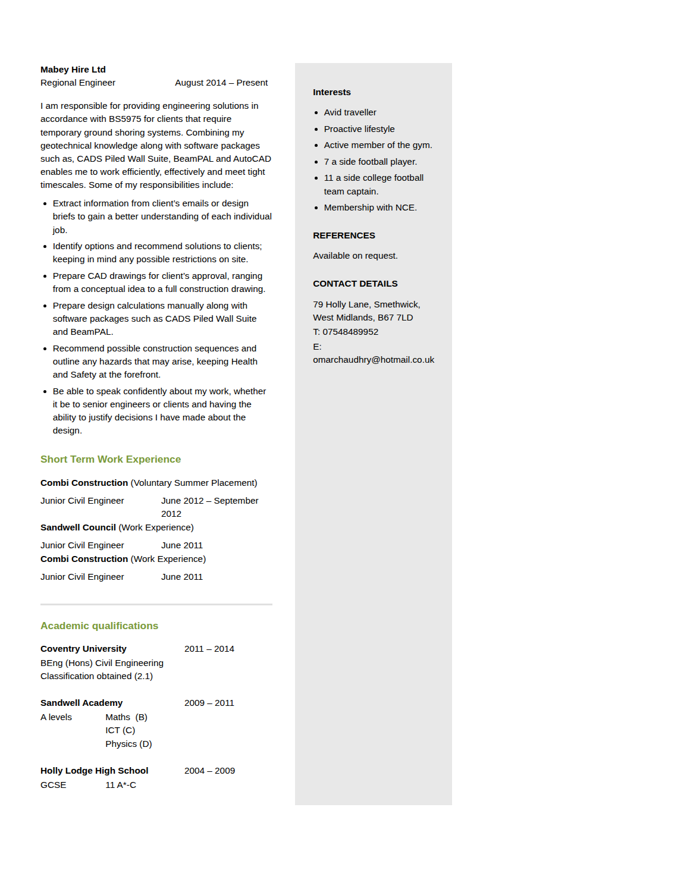Mabey Hire Ltd
Regional Engineer August 2014 – Present
I am responsible for providing engineering solutions in accordance with BS5975 for clients that require temporary ground shoring systems. Combining my geotechnical knowledge along with software packages such as, CADS Piled Wall Suite, BeamPAL and AutoCAD enables me to work efficiently, effectively and meet tight timescales. Some of my responsibilities include:
Extract information from client’s emails or design briefs to gain a better understanding of each individual job.
Identify options and recommend solutions to clients; keeping in mind any possible restrictions on site.
Prepare CAD drawings for client’s approval, ranging from a conceptual idea to a full construction drawing.
Prepare design calculations manually along with software packages such as CADS Piled Wall Suite and BeamPAL.
Recommend possible construction sequences and outline any hazards that may arise, keeping Health and Safety at the forefront.
Be able to speak confidently about my work, whether it be to senior engineers or clients and having the ability to justify decisions I have made about the design.
Short Term Work Experience
Combi Construction (Voluntary Summer Placement)
Junior Civil Engineer June 2012 – September 2012
Sandwell Council (Work Experience)
Junior Civil Engineer June 2011
Combi Construction (Work Experience)
Junior Civil Engineer June 2011
Academic qualifications
Coventry University 2011 – 2014
BEng (Hons) Civil Engineering
Classification obtained (2.1)
Sandwell Academy 2009 – 2011
A levels Maths (B)
ICT (C)
Physics (D)
Holly Lodge High School 2004 – 2009
GCSE 11 A*-C
Interests
Avid traveller
Proactive lifestyle
Active member of the gym.
7 a side football player.
11 a side college football team captain.
Membership with NCE.
REFERENCES
Available on request.
CONTACT DETAILS
79 Holly Lane, Smethwick, West Midlands, B67 7LD
T: 07548489952
E: omarchaudhry@hotmail.co.uk